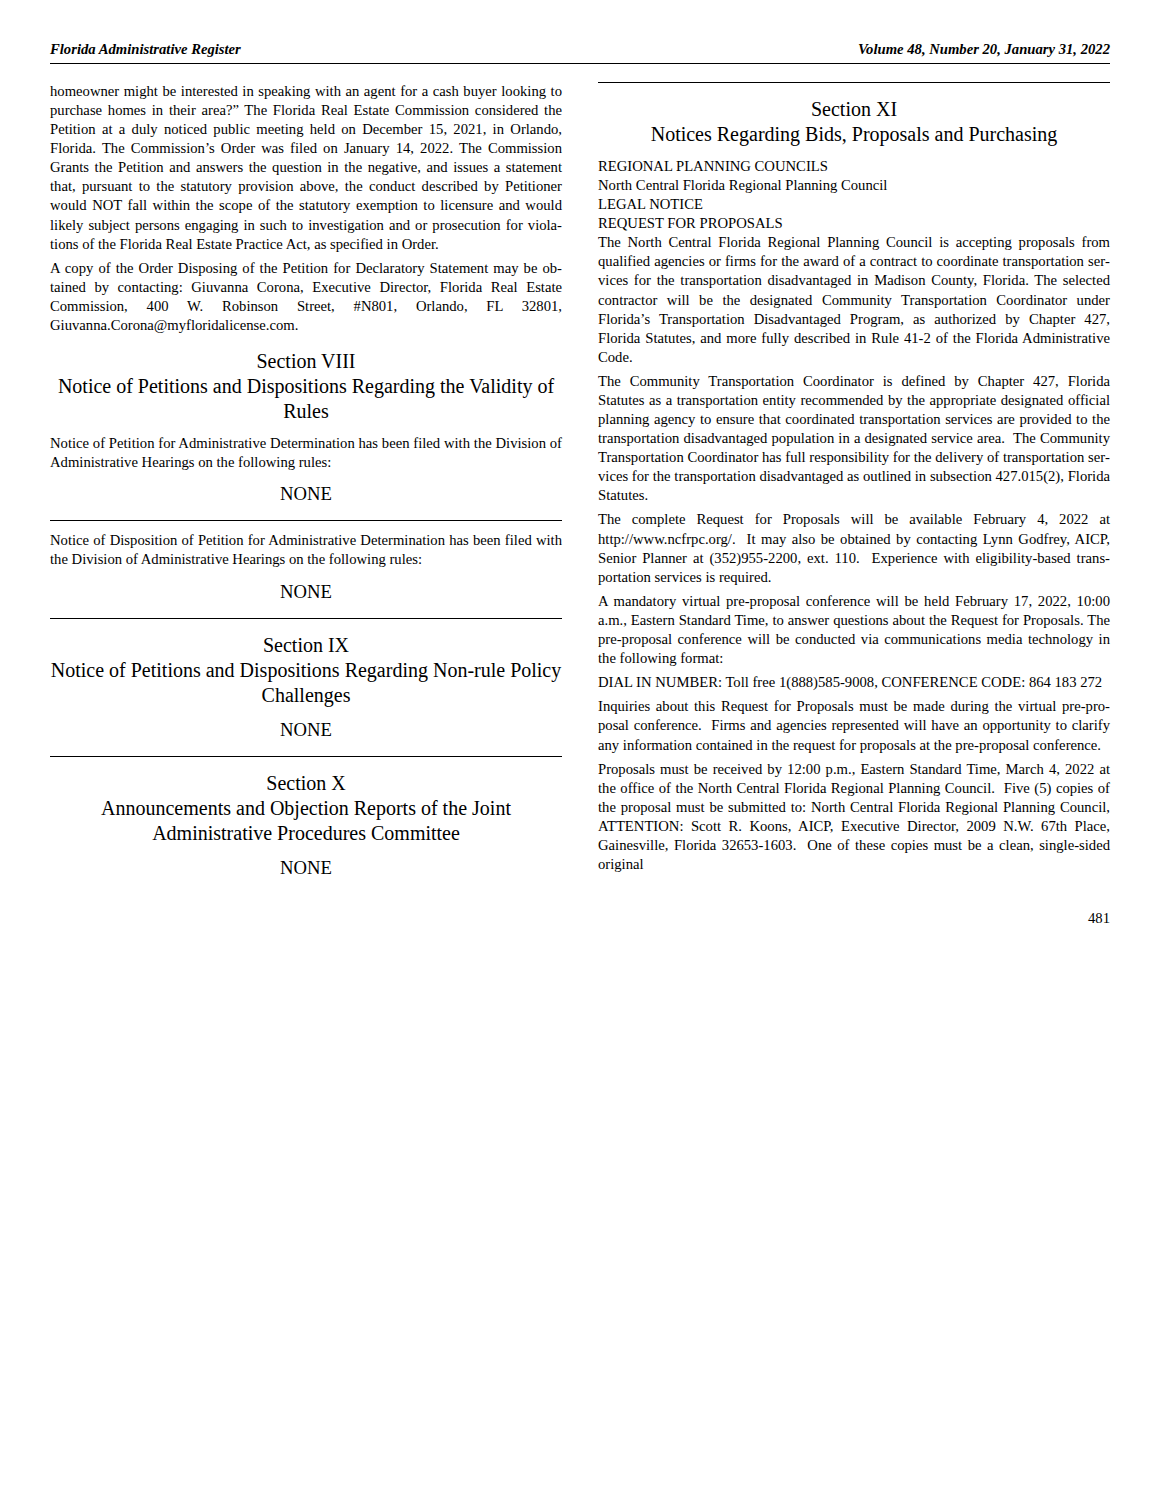Florida Administrative Register Volume 48, Number 20, January 31, 2022
homeowner might be interested in speaking with an agent for a cash buyer looking to purchase homes in their area?” The Florida Real Estate Commission considered the Petition at a duly noticed public meeting held on December 15, 2021, in Orlando, Florida. The Commission’s Order was filed on January 14, 2022. The Commission Grants the Petition and answers the question in the negative, and issues a statement that, pursuant to the statutory provision above, the conduct described by Petitioner would NOT fall within the scope of the statutory exemption to licensure and would likely subject persons engaging in such to investigation and or prosecution for violations of the Florida Real Estate Practice Act, as specified in Order.
A copy of the Order Disposing of the Petition for Declaratory Statement may be obtained by contacting: Giuvanna Corona, Executive Director, Florida Real Estate Commission, 400 W. Robinson Street, #N801, Orlando, FL 32801, Giuvanna.Corona@myfloridalicense.com.
Section VIII
Notice of Petitions and Dispositions Regarding the Validity of Rules
Notice of Petition for Administrative Determination has been filed with the Division of Administrative Hearings on the following rules:
NONE
Notice of Disposition of Petition for Administrative Determination has been filed with the Division of Administrative Hearings on the following rules:
NONE
Section IX
Notice of Petitions and Dispositions Regarding Non-rule Policy Challenges
NONE
Section X
Announcements and Objection Reports of the Joint Administrative Procedures Committee
NONE
Section XI
Notices Regarding Bids, Proposals and Purchasing
REGIONAL PLANNING COUNCILS
North Central Florida Regional Planning Council
LEGAL NOTICE
REQUEST FOR PROPOSALS
The North Central Florida Regional Planning Council is accepting proposals from qualified agencies or firms for the award of a contract to coordinate transportation services for the transportation disadvantaged in Madison County, Florida. The selected contractor will be the designated Community Transportation Coordinator under Florida’s Transportation Disadvantaged Program, as authorized by Chapter 427, Florida Statutes, and more fully described in Rule 41-2 of the Florida Administrative Code.
The Community Transportation Coordinator is defined by Chapter 427, Florida Statutes as a transportation entity recommended by the appropriate designated official planning agency to ensure that coordinated transportation services are provided to the transportation disadvantaged population in a designated service area. The Community Transportation Coordinator has full responsibility for the delivery of transportation services for the transportation disadvantaged as outlined in subsection 427.015(2), Florida Statutes.
The complete Request for Proposals will be available February 4, 2022 at http://www.ncfrpc.org/. It may also be obtained by contacting Lynn Godfrey, AICP, Senior Planner at (352)955-2200, ext. 110. Experience with eligibility-based transportation services is required.
A mandatory virtual pre-proposal conference will be held February 17, 2022, 10:00 a.m., Eastern Standard Time, to answer questions about the Request for Proposals. The pre-proposal conference will be conducted via communications media technology in the following format:
DIAL IN NUMBER: Toll free 1(888)585-9008, CONFERENCE CODE: 864 183 272
Inquiries about this Request for Proposals must be made during the virtual pre-proposal conference. Firms and agencies represented will have an opportunity to clarify any information contained in the request for proposals at the pre-proposal conference.
Proposals must be received by 12:00 p.m., Eastern Standard Time, March 4, 2022 at the office of the North Central Florida Regional Planning Council. Five (5) copies of the proposal must be submitted to: North Central Florida Regional Planning Council, ATTENTION: Scott R. Koons, AICP, Executive Director, 2009 N.W. 67th Place, Gainesville, Florida 32653-1603. One of these copies must be a clean, single-sided original
481